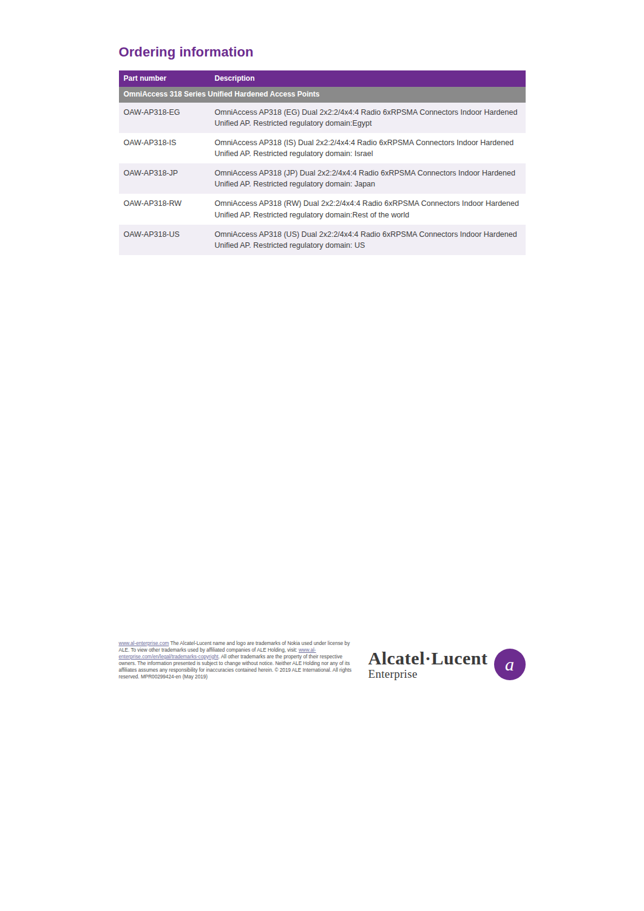Ordering information
| Part number | Description |
| --- | --- |
| OmniAccess 318 Series Unified Hardened Access Points |
| OAW-AP318-EG | OmniAccess AP318 (EG) Dual 2x2:2/4x4:4 Radio 6xRPSMA Connectors Indoor Hardened Unified AP. Restricted regulatory domain:Egypt |
| OAW-AP318-IS | OmniAccess AP318 (IS) Dual 2x2:2/4x4:4 Radio 6xRPSMA Connectors Indoor Hardened Unified AP. Restricted regulatory domain: Israel |
| OAW-AP318-JP | OmniAccess AP318 (JP) Dual 2x2:2/4x4:4 Radio 6xRPSMA Connectors Indoor Hardened Unified AP. Restricted regulatory domain: Japan |
| OAW-AP318-RW | OmniAccess AP318 (RW) Dual 2x2:2/4x4:4 Radio 6xRPSMA Connectors Indoor Hardened Unified AP. Restricted regulatory domain:Rest of the world |
| OAW-AP318-US | OmniAccess AP318 (US) Dual 2x2:2/4x4:4 Radio 6xRPSMA Connectors Indoor Hardened Unified AP. Restricted regulatory domain: US |
www.al-enterprise.com The Alcatel-Lucent name and logo are trademarks of Nokia used under license by ALE. To view other trademarks used by affiliated companies of ALE Holding, visit: www.al-enterprise.com/en/legal/trademarks-copyright. All other trademarks are the property of their respective owners. The information presented is subject to change without notice. Neither ALE Holding nor any of its affiliates assumes any responsibility for inaccuracies contained herein. © 2019 ALE International. All rights reserved. MPR00299424-en (May 2019)
Alcatel·Lucent
Enterprise
a